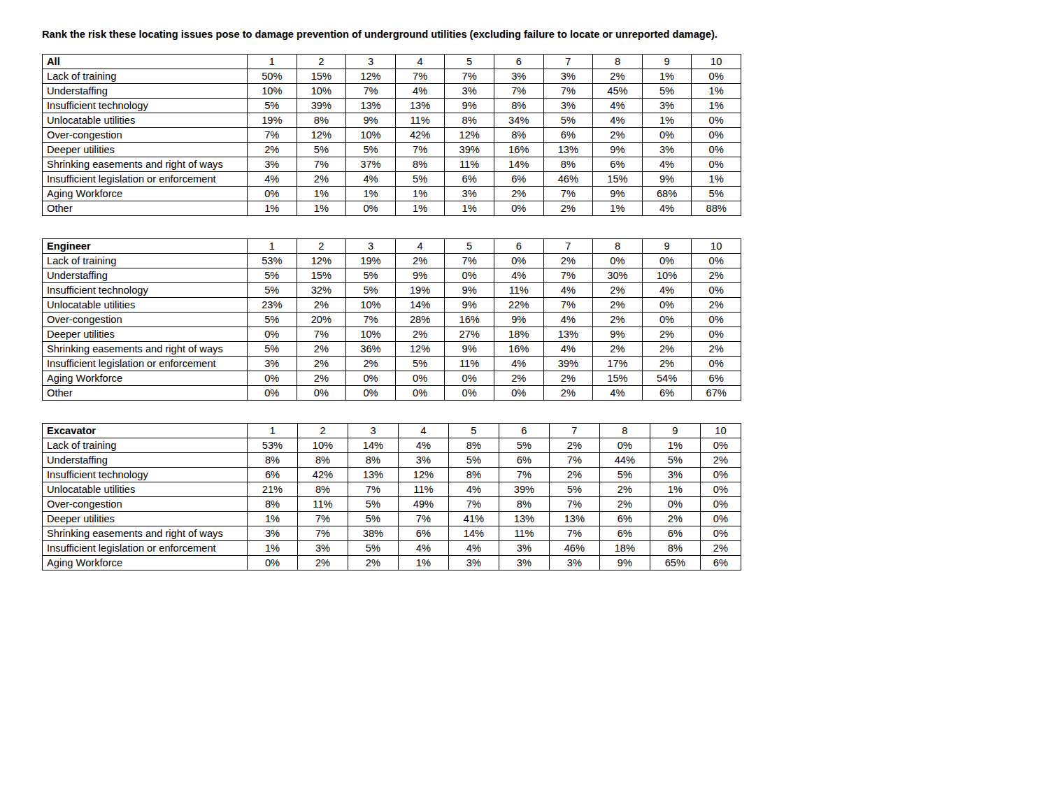Rank the risk these locating issues pose to damage prevention of underground utilities (excluding failure to locate or unreported damage).
| All | 1 | 2 | 3 | 4 | 5 | 6 | 7 | 8 | 9 | 10 |
| --- | --- | --- | --- | --- | --- | --- | --- | --- | --- | --- |
| Lack of training | 50% | 15% | 12% | 7% | 7% | 3% | 3% | 2% | 1% | 0% |
| Understaffing | 10% | 10% | 7% | 4% | 3% | 7% | 7% | 45% | 5% | 1% |
| Insufficient technology | 5% | 39% | 13% | 13% | 9% | 8% | 3% | 4% | 3% | 1% |
| Unlocatable utilities | 19% | 8% | 9% | 11% | 8% | 34% | 5% | 4% | 1% | 0% |
| Over-congestion | 7% | 12% | 10% | 42% | 12% | 8% | 6% | 2% | 0% | 0% |
| Deeper utilities | 2% | 5% | 5% | 7% | 39% | 16% | 13% | 9% | 3% | 0% |
| Shrinking easements and right of ways | 3% | 7% | 37% | 8% | 11% | 14% | 8% | 6% | 4% | 0% |
| Insufficient legislation or enforcement | 4% | 2% | 4% | 5% | 6% | 6% | 46% | 15% | 9% | 1% |
| Aging Workforce | 0% | 1% | 1% | 1% | 3% | 2% | 7% | 9% | 68% | 5% |
| Other | 1% | 1% | 0% | 1% | 1% | 0% | 2% | 1% | 4% | 88% |
| Engineer | 1 | 2 | 3 | 4 | 5 | 6 | 7 | 8 | 9 | 10 |
| --- | --- | --- | --- | --- | --- | --- | --- | --- | --- | --- |
| Lack of training | 53% | 12% | 19% | 2% | 7% | 0% | 2% | 0% | 0% | 0% |
| Understaffing | 5% | 15% | 5% | 9% | 0% | 4% | 7% | 30% | 10% | 2% |
| Insufficient technology | 5% | 32% | 5% | 19% | 9% | 11% | 4% | 2% | 4% | 0% |
| Unlocatable utilities | 23% | 2% | 10% | 14% | 9% | 22% | 7% | 2% | 0% | 2% |
| Over-congestion | 5% | 20% | 7% | 28% | 16% | 9% | 4% | 2% | 0% | 0% |
| Deeper utilities | 0% | 7% | 10% | 2% | 27% | 18% | 13% | 9% | 2% | 0% |
| Shrinking easements and right of ways | 5% | 2% | 36% | 12% | 9% | 16% | 4% | 2% | 2% | 2% |
| Insufficient legislation or enforcement | 3% | 2% | 2% | 5% | 11% | 4% | 39% | 17% | 2% | 0% |
| Aging Workforce | 0% | 2% | 0% | 0% | 0% | 2% | 2% | 15% | 54% | 6% |
| Other | 0% | 0% | 0% | 0% | 0% | 0% | 2% | 4% | 6% | 67% |
| Excavator | 1 | 2 | 3 | 4 | 5 | 6 | 7 | 8 | 9 | 10 |
| --- | --- | --- | --- | --- | --- | --- | --- | --- | --- | --- |
| Lack of training | 53% | 10% | 14% | 4% | 8% | 5% | 2% | 0% | 1% | 0% |
| Understaffing | 8% | 8% | 8% | 3% | 5% | 6% | 7% | 44% | 5% | 2% |
| Insufficient technology | 6% | 42% | 13% | 12% | 8% | 7% | 2% | 5% | 3% | 0% |
| Unlocatable utilities | 21% | 8% | 7% | 11% | 4% | 39% | 5% | 2% | 1% | 0% |
| Over-congestion | 8% | 11% | 5% | 49% | 7% | 8% | 7% | 2% | 0% | 0% |
| Deeper utilities | 1% | 7% | 5% | 7% | 41% | 13% | 13% | 6% | 2% | 0% |
| Shrinking easements and right of ways | 3% | 7% | 38% | 6% | 14% | 11% | 7% | 6% | 6% | 0% |
| Insufficient legislation or enforcement | 1% | 3% | 5% | 4% | 4% | 3% | 46% | 18% | 8% | 2% |
| Aging Workforce | 0% | 2% | 2% | 1% | 3% | 3% | 3% | 9% | 65% | 6% |